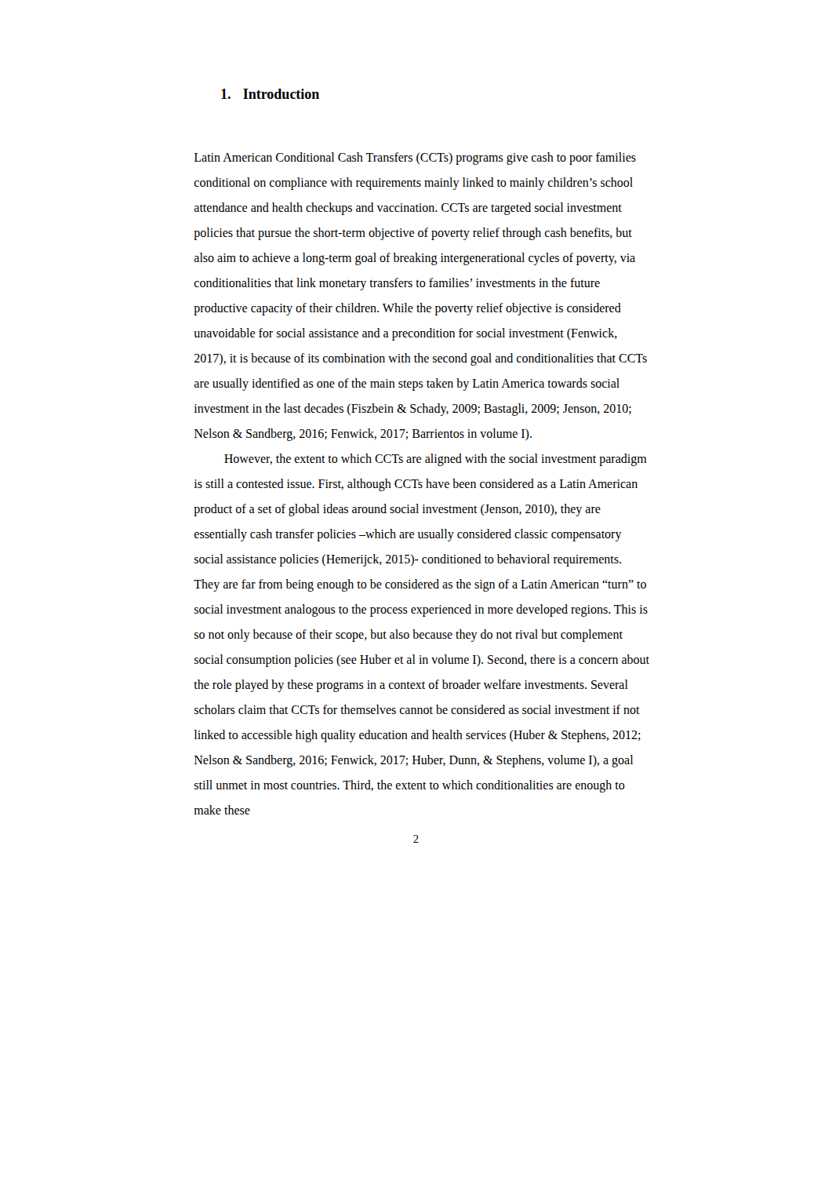1. Introduction
Latin American Conditional Cash Transfers (CCTs) programs give cash to poor families conditional on compliance with requirements mainly linked to mainly children’s school attendance and health checkups and vaccination. CCTs are targeted social investment policies that pursue the short-term objective of poverty relief through cash benefits, but also aim to achieve a long-term goal of breaking intergenerational cycles of poverty, via conditionalities that link monetary transfers to families’ investments in the future productive capacity of their children. While the poverty relief objective is considered unavoidable for social assistance and a precondition for social investment (Fenwick, 2017), it is because of its combination with the second goal and conditionalities that CCTs are usually identified as one of the main steps taken by Latin America towards social investment in the last decades (Fiszbein & Schady, 2009; Bastagli, 2009; Jenson, 2010; Nelson & Sandberg, 2016; Fenwick, 2017; Barrientos in volume I).
However, the extent to which CCTs are aligned with the social investment paradigm is still a contested issue. First, although CCTs have been considered as a Latin American product of a set of global ideas around social investment (Jenson, 2010), they are essentially cash transfer policies –which are usually considered classic compensatory social assistance policies (Hemerijck, 2015)- conditioned to behavioral requirements. They are far from being enough to be considered as the sign of a Latin American “turn” to social investment analogous to the process experienced in more developed regions. This is so not only because of their scope, but also because they do not rival but complement social consumption policies (see Huber et al in volume I). Second, there is a concern about the role played by these programs in a context of broader welfare investments. Several scholars claim that CCTs for themselves cannot be considered as social investment if not linked to accessible high quality education and health services (Huber & Stephens, 2012; Nelson & Sandberg, 2016; Fenwick, 2017; Huber, Dunn, & Stephens, volume I), a goal still unmet in most countries. Third, the extent to which conditionalities are enough to make these
2